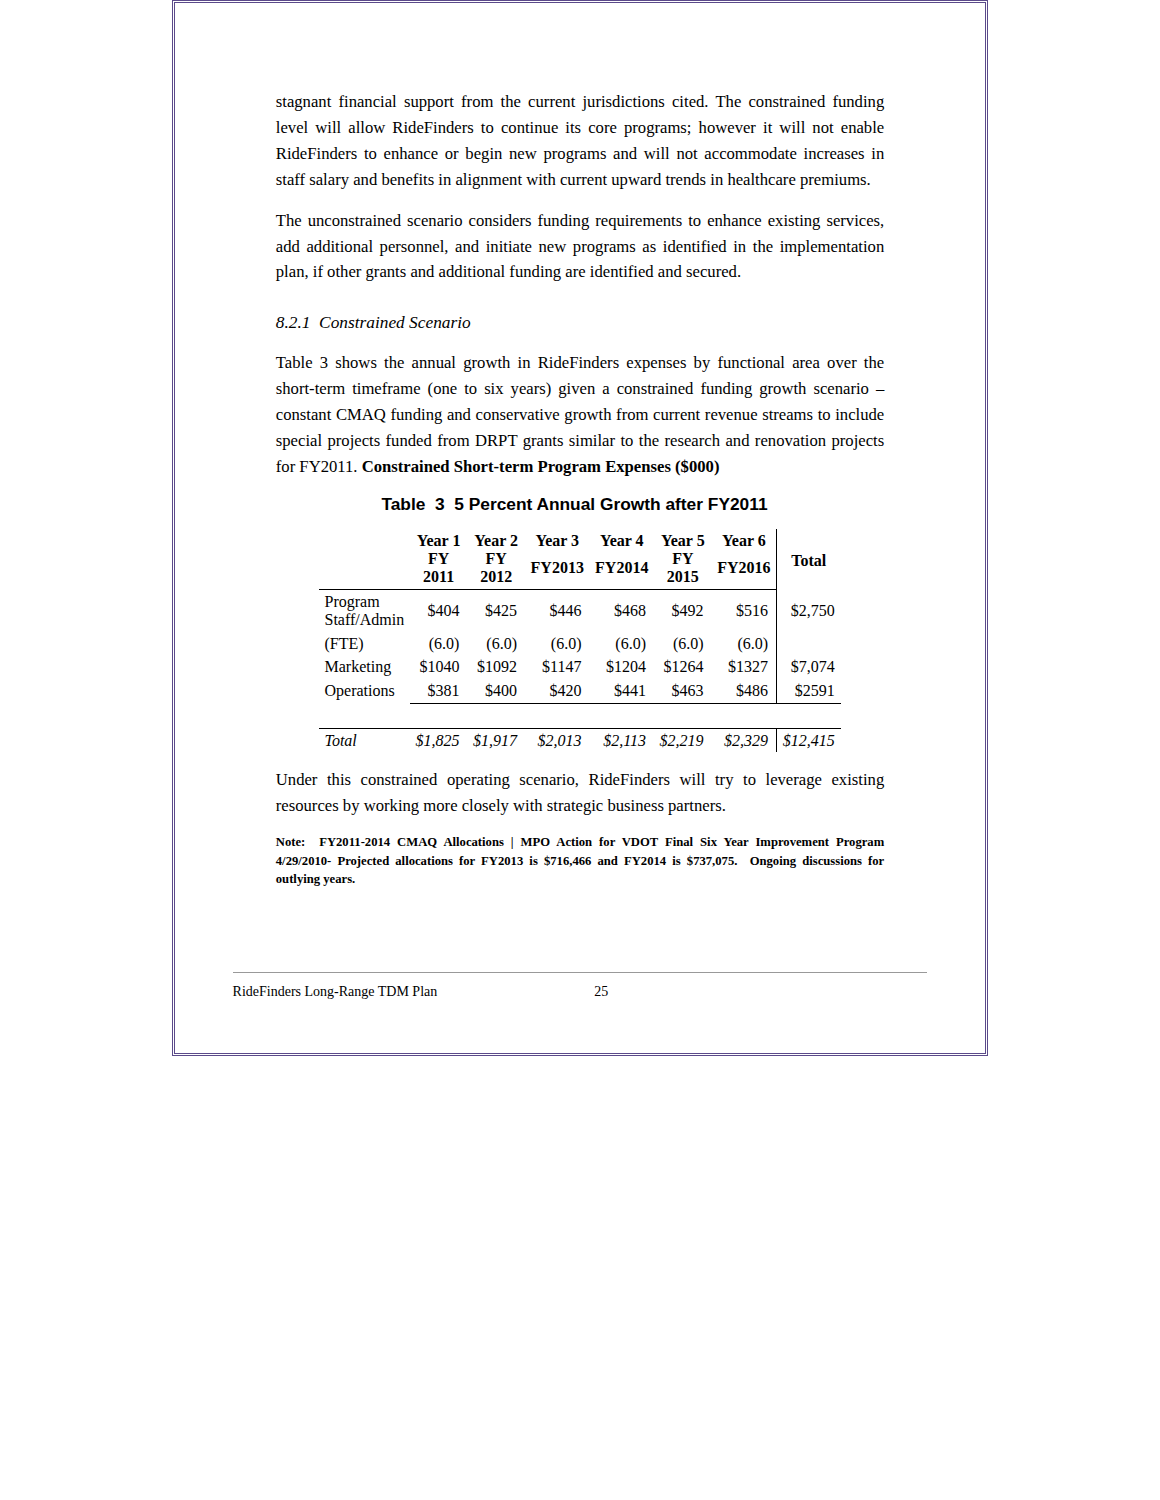stagnant financial support from the current jurisdictions cited. The constrained funding level will allow RideFinders to continue its core programs; however it will not enable RideFinders to enhance or begin new programs and will not accommodate increases in staff salary and benefits in alignment with current upward trends in healthcare premiums.
The unconstrained scenario considers funding requirements to enhance existing services, add additional personnel, and initiate new programs as identified in the implementation plan, if other grants and additional funding are identified and secured.
8.2.1 Constrained Scenario
Table 3 shows the annual growth in RideFinders expenses by functional area over the short-term timeframe (one to six years) given a constrained funding growth scenario –constant CMAQ funding and conservative growth from current revenue streams to include special projects funded from DRPT grants similar to the research and renovation projects for FY2011. Constrained Short-term Program Expenses ($000)
Table 3 5 Percent Annual Growth after FY2011
| | Year 1 | Year 2 | Year 3 | Year 4 | Year 5 | Year 6 | Total |
| --- | --- | --- | --- | --- | --- | --- | --- |
| | FY 2011 | FY 2012 | FY2013 | FY2014 | FY 2015 | FY2016 |
| Program Staff/Admin | $404 | $425 | $446 | $468 | $492 | $516 | $2,750 |
| (FTE) | (6.0) | (6.0) | (6.0) | (6.0) | (6.0) | (6.0) | |
| Marketing | $1040 | $1092 | $1147 | $1204 | $1264 | $1327 | $7,074 |
| Operations | $381 | $400 | $420 | $441 | $463 | $486 | $2591 |
| Total | $1,825 | $1,917 | $2,013 | $2,113 | $2,219 | $2,329 | $12,415 |
Under this constrained operating scenario, RideFinders will try to leverage existing resources by working more closely with strategic business partners.
Note: FY2011-2014 CMAQ Allocations | MPO Action for VDOT Final Six Year Improvement Program 4/29/2010- Projected allocations for FY2013 is $716,466 and FY2014 is $737,075. Ongoing discussions for outlying years.
RideFinders Long-Range TDM Plan 25